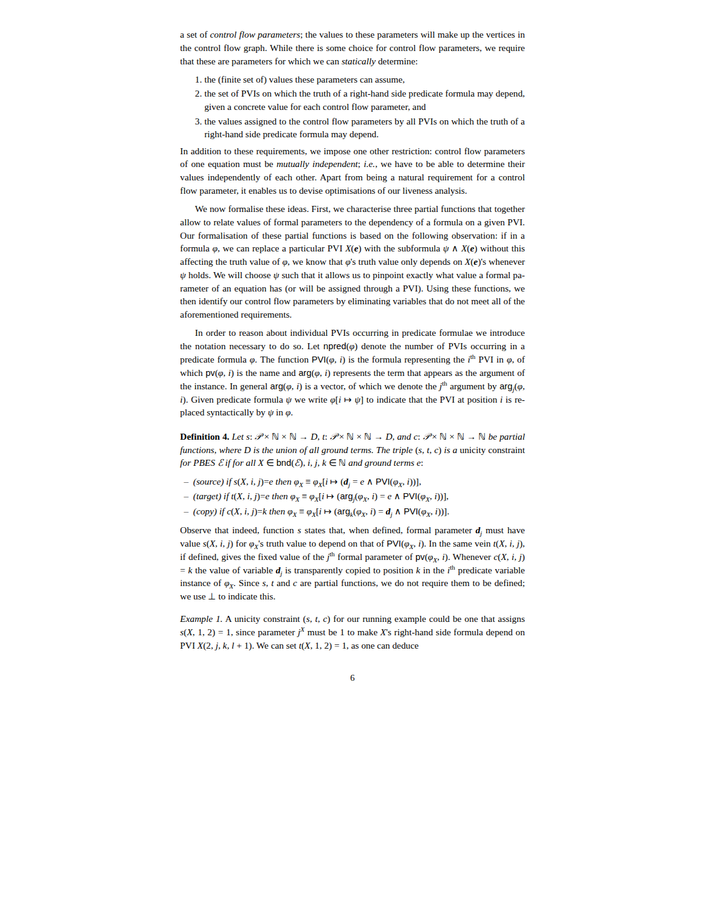a set of control flow parameters; the values to these parameters will make up the vertices in the control flow graph. While there is some choice for control flow parameters, we require that these are parameters for which we can statically determine:
the (finite set of) values these parameters can assume,
the set of PVIs on which the truth of a right-hand side predicate formula may depend, given a concrete value for each control flow parameter, and
the values assigned to the control flow parameters by all PVIs on which the truth of a right-hand side predicate formula may depend.
In addition to these requirements, we impose one other restriction: control flow parameters of one equation must be mutually independent; i.e., we have to be able to determine their values independently of each other. Apart from being a natural requirement for a control flow parameter, it enables us to devise optimisations of our liveness analysis.
We now formalise these ideas. First, we characterise three partial functions that together allow to relate values of formal parameters to the dependency of a formula on a given PVI. Our formalisation of these partial functions is based on the following observation: if in a formula φ, we can replace a particular PVI X(e) with the subformula ψ ∧ X(e) without this affecting the truth value of φ, we know that φ's truth value only depends on X(e)'s whenever ψ holds. We will choose ψ such that it allows us to pinpoint exactly what value a formal parameter of an equation has (or will be assigned through a PVI). Using these functions, we then identify our control flow parameters by eliminating variables that do not meet all of the aforementioned requirements.
In order to reason about individual PVIs occurring in predicate formulae we introduce the notation necessary to do so. Let npred(φ) denote the number of PVIs occurring in a predicate formula φ. The function PVI(φ, i) is the formula representing the ith PVI in φ, of which pv(φ, i) is the name and arg(φ, i) represents the term that appears as the argument of the instance. In general arg(φ, i) is a vector, of which we denote the jth argument by argj(φ, i). Given predicate formula ψ we write φ[i ↦ ψ] to indicate that the PVI at position i is replaced syntactically by ψ in φ.
Definition 4. Let s: 𝒫 × ℕ × ℕ → D, t: 𝒫 × ℕ × ℕ → D, and c: 𝒫 × ℕ × ℕ → ℕ be partial functions, where D is the union of all ground terms. The triple (s, t, c) is a unicity constraint for PBES ℰ if for all X ∈ bnd(ℰ), i, j, k ∈ ℕ and ground terms e:
(source) if s(X, i, j)=e then φX ≡ φX[i ↦ (dj = e ∧ PVI(φX, i))],
(target) if t(X, i, j)=e then φX ≡ φX[i ↦ (argj(φX, i) = e ∧ PVI(φX, i))],
(copy) if c(X, i, j)=k then φX ≡ φX[i ↦ (argk(φX, i) = dj ∧ PVI(φX, i))].
Observe that indeed, function s states that, when defined, formal parameter dj must have value s(X, i, j) for φX's truth value to depend on that of PVI(φX, i). In the same vein t(X, i, j), if defined, gives the fixed value of the jth formal parameter of pv(φX, i). Whenever c(X, i, j) = k the value of variable dj is transparently copied to position k in the ith predicate variable instance of φX. Since s, t and c are partial functions, we do not require them to be defined; we use ⊥ to indicate this.
Example 1. A unicity constraint (s, t, c) for our running example could be one that assigns s(X, 1, 2) = 1, since parameter jX must be 1 to make X's right-hand side formula depend on PVI X(2, j, k, l + 1). We can set t(X, 1, 2) = 1, as one can deduce
6